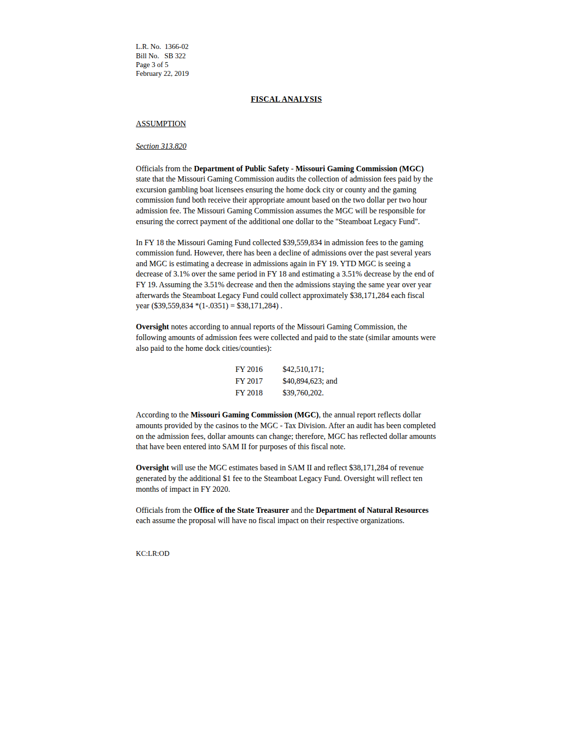L.R. No. 1366-02
Bill No. SB 322
Page 3 of 5
February 22, 2019
FISCAL ANALYSIS
ASSUMPTION
Section 313.820
Officials from the Department of Public Safety - Missouri Gaming Commission (MGC) state that the Missouri Gaming Commission audits the collection of admission fees paid by the excursion gambling boat licensees ensuring the home dock city or county and the gaming commission fund both receive their appropriate amount based on the two dollar per two hour admission fee. The Missouri Gaming Commission assumes the MGC will be responsible for ensuring the correct payment of the additional one dollar to the "Steamboat Legacy Fund".
In FY 18 the Missouri Gaming Fund collected $39,559,834 in admission fees to the gaming commission fund. However, there has been a decline of admissions over the past several years and MGC is estimating a decrease in admissions again in FY 19. YTD MGC is seeing a decrease of 3.1% over the same period in FY 18 and estimating a 3.51% decrease by the end of FY 19. Assuming the 3.51% decrease and then the admissions staying the same year over year afterwards the Steamboat Legacy Fund could collect approximately $38,171,284 each fiscal year ($39,559,834 *(1-.0351) = $38,171,284) .
Oversight notes according to annual reports of the Missouri Gaming Commission, the following amounts of admission fees were collected and paid to the state (similar amounts were also paid to the home dock cities/counties):
| FY 2016 | $42,510,171; |
| FY 2017 | $40,894,623; and |
| FY 2018 | $39,760,202. |
According to the Missouri Gaming Commission (MGC), the annual report reflects dollar amounts provided by the casinos to the MGC - Tax Division. After an audit has been completed on the admission fees, dollar amounts can change; therefore, MGC has reflected dollar amounts that have been entered into SAM II for purposes of this fiscal note.
Oversight will use the MGC estimates based in SAM II and reflect $38,171,284 of revenue generated by the additional $1 fee to the Steamboat Legacy Fund. Oversight will reflect ten months of impact in FY 2020.
Officials from the Office of the State Treasurer and the Department of Natural Resources each assume the proposal will have no fiscal impact on their respective organizations.
KC:LR:OD